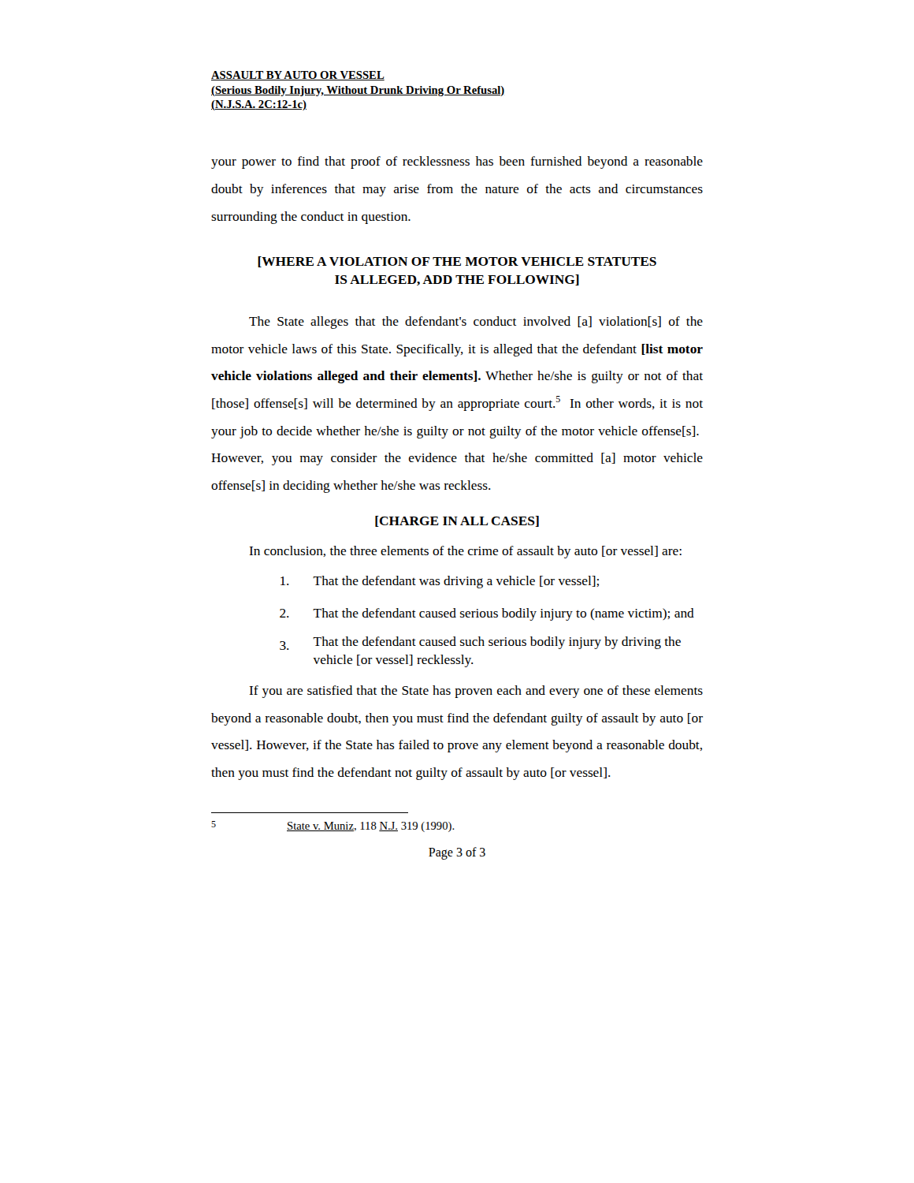ASSAULT BY AUTO OR VESSEL
(Serious Bodily Injury, Without Drunk Driving Or Refusal)
(N.J.S.A. 2C:12-1c)
your power to find that proof of recklessness has been furnished beyond a reasonable doubt by inferences that may arise from the nature of the acts and circumstances surrounding the conduct in question.
[WHERE A VIOLATION OF THE MOTOR VEHICLE STATUTES
IS ALLEGED, ADD THE FOLLOWING]
The State alleges that the defendant's conduct involved [a] violation[s] of the motor vehicle laws of this State. Specifically, it is alleged that the defendant [list motor vehicle violations alleged and their elements]. Whether he/she is guilty or not of that [those] offense[s] will be determined by an appropriate court.5 In other words, it is not your job to decide whether he/she is guilty or not guilty of the motor vehicle offense[s]. However, you may consider the evidence that he/she committed [a] motor vehicle offense[s] in deciding whether he/she was reckless.
[CHARGE IN ALL CASES]
In conclusion, the three elements of the crime of assault by auto [or vessel] are:
1. That the defendant was driving a vehicle [or vessel];
2. That the defendant caused serious bodily injury to (name victim); and
3. That the defendant caused such serious bodily injury by driving the vehicle [or vessel] recklessly.
If you are satisfied that the State has proven each and every one of these elements beyond a reasonable doubt, then you must find the defendant guilty of assault by auto [or vessel]. However, if the State has failed to prove any element beyond a reasonable doubt, then you must find the defendant not guilty of assault by auto [or vessel].
5 State v. Muniz, 118 N.J. 319 (1990).
Page 3 of 3